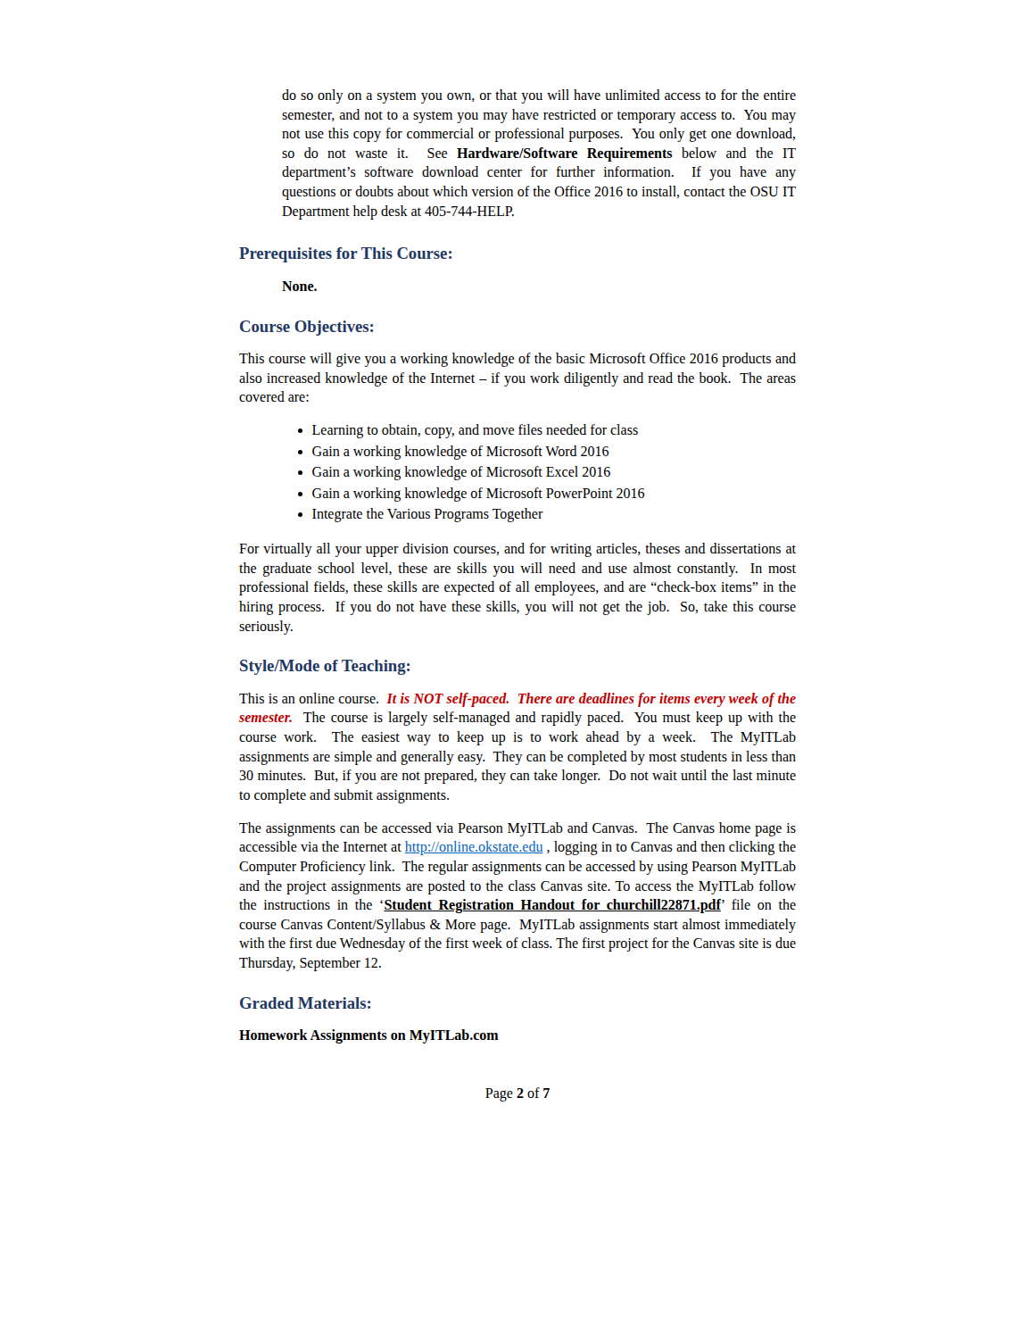do so only on a system you own, or that you will have unlimited access to for the entire semester, and not to a system you may have restricted or temporary access to. You may not use this copy for commercial or professional purposes. You only get one download, so do not waste it. See Hardware/Software Requirements below and the IT department’s software download center for further information. If you have any questions or doubts about which version of the Office 2016 to install, contact the OSU IT Department help desk at 405-744-HELP.
Prerequisites for This Course:
None.
Course Objectives:
This course will give you a working knowledge of the basic Microsoft Office 2016 products and also increased knowledge of the Internet – if you work diligently and read the book. The areas covered are:
Learning to obtain, copy, and move files needed for class
Gain a working knowledge of Microsoft Word 2016
Gain a working knowledge of Microsoft Excel 2016
Gain a working knowledge of Microsoft PowerPoint 2016
Integrate the Various Programs Together
For virtually all your upper division courses, and for writing articles, theses and dissertations at the graduate school level, these are skills you will need and use almost constantly. In most professional fields, these skills are expected of all employees, and are “check-box items” in the hiring process. If you do not have these skills, you will not get the job. So, take this course seriously.
Style/Mode of Teaching:
This is an online course. It is NOT self-paced. There are deadlines for items every week of the semester. The course is largely self-managed and rapidly paced. You must keep up with the course work. The easiest way to keep up is to work ahead by a week. The MyITLab assignments are simple and generally easy. They can be completed by most students in less than 30 minutes. But, if you are not prepared, they can take longer. Do not wait until the last minute to complete and submit assignments.
The assignments can be accessed via Pearson MyITLab and Canvas. The Canvas home page is accessible via the Internet at http://online.okstate.edu , logging in to Canvas and then clicking the Computer Proficiency link. The regular assignments can be accessed by using Pearson MyITLab and the project assignments are posted to the class Canvas site. To access the MyITLab follow the instructions in the ‘Student Registration Handout for churchill22871.pdf’ file on the course Canvas Content/Syllabus & More page. MyITLab assignments start almost immediately with the first due Wednesday of the first week of class. The first project for the Canvas site is due Thursday, September 12.
Graded Materials:
Homework Assignments on MyITLab.com
Page 2 of 7